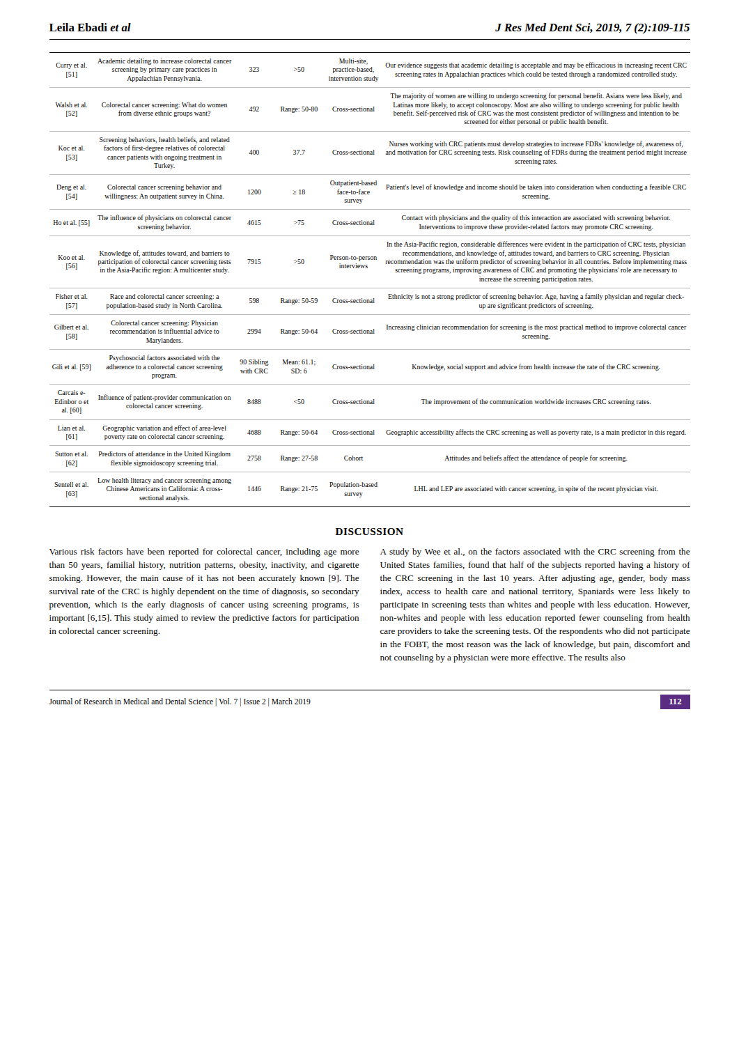Leila Ebadi et al
J Res Med Dent Sci, 2019, 7 (2):109-115
| Curry et al. [51] | Academic detailing to increase colorectal cancer screening by primary care practices in Appalachian Pennsylvania. | 323 | >50 | Multi-site, practice-based, intervention study | Our evidence suggests that academic detailing is acceptable and may be efficacious in increasing recent CRC screening rates in Appalachian practices which could be tested through a randomized controlled study. |
| Walsh et al. [52] | Colorectal cancer screening: What do women from diverse ethnic groups want? | 492 | Range: 50-80 | Cross-sectional | The majority of women are willing to undergo screening for personal benefit. Asians were less likely, and Latinas more likely, to accept colonoscopy. Most are also willing to undergo screening for public health benefit. Self-perceived risk of CRC was the most consistent predictor of willingness and intention to be screened for either personal or public health benefit. |
| Koc et al. [53] | Screening behaviors, health beliefs, and related factors of first-degree relatives of colorectal cancer patients with ongoing treatment in Turkey. | 400 | 37.7 | Cross-sectional | Nurses working with CRC patients must develop strategies to increase FDRs' knowledge of, awareness of, and motivation for CRC screening tests. Risk counseling of FDRs during the treatment period might increase screening rates. |
| Deng et al. [54] | Colorectal cancer screening behavior and willingness: An outpatient survey in China. | 1200 | ≥ 18 | Outpatient-based face-to-face survey | Patient's level of knowledge and income should be taken into consideration when conducting a feasible CRC screening. |
| Ho et al. [55] | The influence of physicians on colorectal cancer screening behavior. | 4615 | >75 | Cross-sectional | Contact with physicians and the quality of this interaction are associated with screening behavior. Interventions to improve these provider-related factors may promote CRC screening. |
| Koo et al. [56] | Knowledge of, attitudes toward, and barriers to participation of colorectal cancer screening tests in the Asia-Pacific region: A multicenter study. | 7915 | >50 | Person-to-person interviews | In the Asia-Pacific region, considerable differences were evident in the participation of CRC tests, physician recommendations, and knowledge of, attitudes toward, and barriers to CRC screening. Physician recommendation was the uniform predictor of screening behavior in all countries. Before implementing mass screening programs, improving awareness of CRC and promoting the physicians' role are necessary to increase the screening participation rates. |
| Fisher et al. [57] | Race and colorectal cancer screening: a population-based study in North Carolina. | 598 | Range: 50-59 | Cross-sectional | Ethnicity is not a strong predictor of screening behavior. Age, having a family physician and regular check-up are significant predictors of screening. |
| Gilbert et al. [58] | Colorectal cancer screening: Physician recommendation is influential advice to Marylanders. | 2994 | Range: 50-64 | Cross-sectional | Increasing clinician recommendation for screening is the most practical method to improve colorectal cancer screening. |
| Gili et al. [59] | Psychosocial factors associated with the adherence to a colorectal cancer screening program. | 90 Sibling with CRC | Mean: 61.1; SD: 6 | Cross-sectional | Knowledge, social support and advice from health increase the rate of the CRC screening. |
| Carcais e-Edinbor o et al. [60] | Influence of patient-provider communication on colorectal cancer screening. | 8488 | <50 | Cross-sectional | The improvement of the communication worldwide increases CRC screening rates. |
| Lian et al. [61] | Geographic variation and effect of area-level poverty rate on colorectal cancer screening. | 4688 | Range: 50-64 | Cross-sectional | Geographic accessibility affects the CRC screening as well as poverty rate, is a main predictor in this regard. |
| Sutton et al. [62] | Predictors of attendance in the United Kingdom flexible sigmoidoscopy screening trial. | 2758 | Range: 27-58 | Cohort | Attitudes and beliefs affect the attendance of people for screening. |
| Sentell et al. [63] | Low health literacy and cancer screening among Chinese Americans in California: A cross-sectional analysis. | 1446 | Range: 21-75 | Population-based survey | LHL and LEP are associated with cancer screening, in spite of the recent physician visit. |
DISCUSSION
Various risk factors have been reported for colorectal cancer, including age more than 50 years, familial history, nutrition patterns, obesity, inactivity, and cigarette smoking. However, the main cause of it has not been accurately known [9]. The survival rate of the CRC is highly dependent on the time of diagnosis, so secondary prevention, which is the early diagnosis of cancer using screening programs, is important [6,15]. This study aimed to review the predictive factors for participation in colorectal cancer screening.
A study by Wee et al., on the factors associated with the CRC screening from the United States families, found that half of the subjects reported having a history of the CRC screening in the last 10 years. After adjusting age, gender, body mass index, access to health care and national territory, Spaniards were less likely to participate in screening tests than whites and people with less education. However, non-whites and people with less education reported fewer counseling from health care providers to take the screening tests. Of the respondents who did not participate in the FOBT, the most reason was the lack of knowledge, but pain, discomfort and not counseling by a physician were more effective. The results also
Journal of Research in Medical and Dental Science | Vol. 7 | Issue 2 | March 2019
112